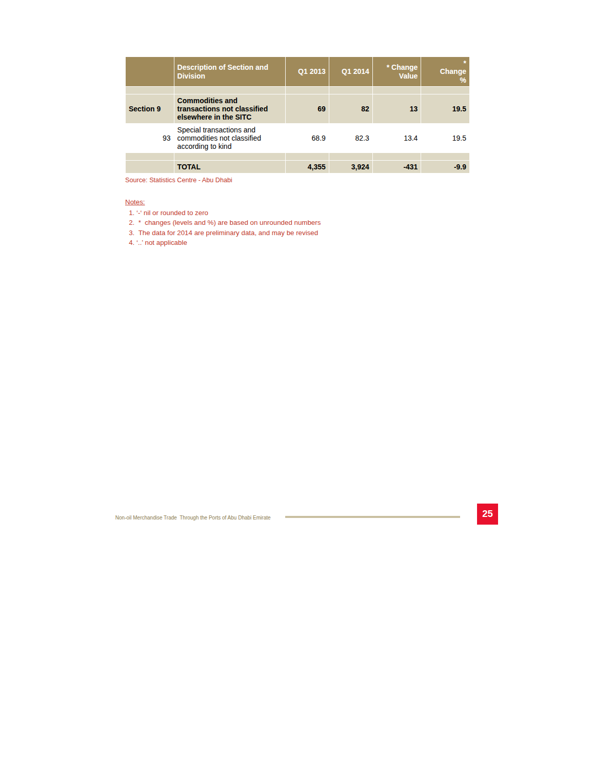| | Description of Section and Division | Q1 2013 | Q1 2014 | * Change Value | * Change % |
| --- | --- | --- | --- | --- | --- |
| Section 9 | Commodities and transactions not classified elsewhere in the SITC | 69 | 82 | 13 | 19.5 |
| 93 | Special transactions and commodities not classified according to kind | 68.9 | 82.3 | 13.4 | 19.5 |
| | TOTAL | 4,355 | 3,924 | -431 | -9.9 |
Source: Statistics Centre - Abu Dhabi
Notes:
‘-‘ nil or rounded to zero
* changes (levels and %) are based on unrounded numbers
The data for 2014 are preliminary data, and may be revised
‘..’ not applicable
Non-oil Merchandise Trade Through the Ports of Abu Dhabi Emirate
25